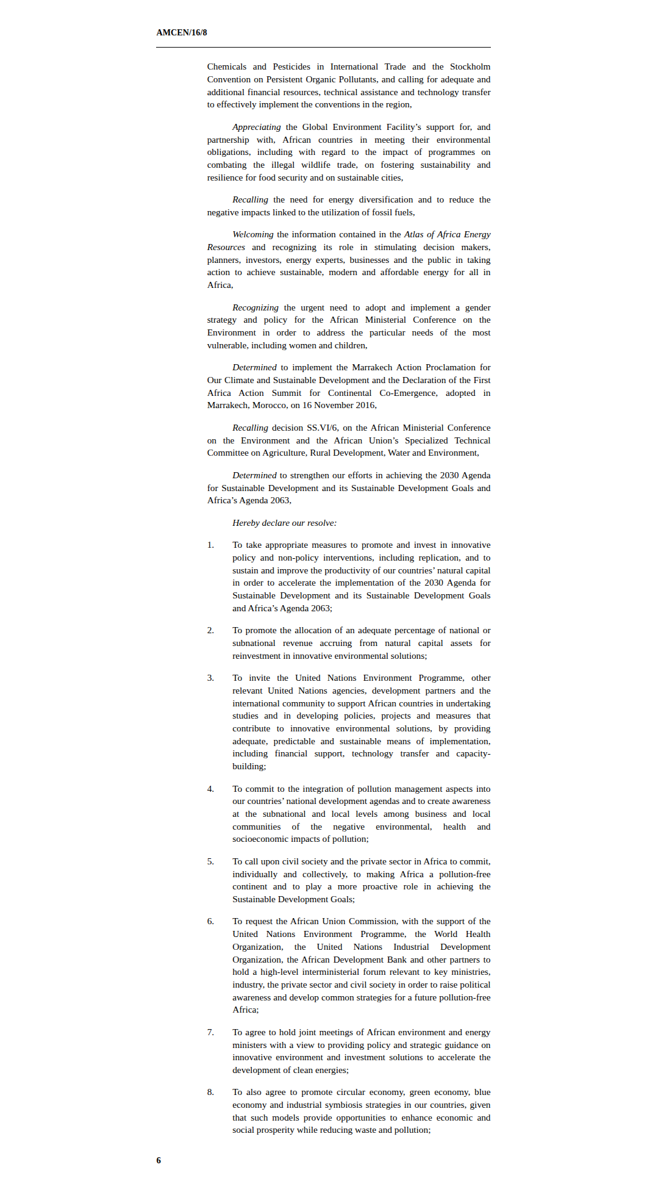AMCEN/16/8
Chemicals and Pesticides in International Trade and the Stockholm Convention on Persistent Organic Pollutants, and calling for adequate and additional financial resources, technical assistance and technology transfer to effectively implement the conventions in the region,
Appreciating the Global Environment Facility’s support for, and partnership with, African countries in meeting their environmental obligations, including with regard to the impact of programmes on combating the illegal wildlife trade, on fostering sustainability and resilience for food security and on sustainable cities,
Recalling the need for energy diversification and to reduce the negative impacts linked to the utilization of fossil fuels,
Welcoming the information contained in the Atlas of Africa Energy Resources and recognizing its role in stimulating decision makers, planners, investors, energy experts, businesses and the public in taking action to achieve sustainable, modern and affordable energy for all in Africa,
Recognizing the urgent need to adopt and implement a gender strategy and policy for the African Ministerial Conference on the Environment in order to address the particular needs of the most vulnerable, including women and children,
Determined to implement the Marrakech Action Proclamation for Our Climate and Sustainable Development and the Declaration of the First Africa Action Summit for Continental Co-Emergence, adopted in Marrakech, Morocco, on 16 November 2016,
Recalling decision SS.VI/6, on the African Ministerial Conference on the Environment and the African Union’s Specialized Technical Committee on Agriculture, Rural Development, Water and Environment,
Determined to strengthen our efforts in achieving the 2030 Agenda for Sustainable Development and its Sustainable Development Goals and Africa’s Agenda 2063,
Hereby declare our resolve:
1.
To take appropriate measures to promote and invest in innovative policy and non-policy interventions, including replication, and to sustain and improve the productivity of our countries’ natural capital in order to accelerate the implementation of the 2030 Agenda for Sustainable Development and its Sustainable Development Goals and Africa’s Agenda 2063;
2.
To promote the allocation of an adequate percentage of national or subnational revenue accruing from natural capital assets for reinvestment in innovative environmental solutions;
3.
To invite the United Nations Environment Programme, other relevant United Nations agencies, development partners and the international community to support African countries in undertaking studies and in developing policies, projects and measures that contribute to innovative environmental solutions, by providing adequate, predictable and sustainable means of implementation, including financial support, technology transfer and capacity-building;
4.
To commit to the integration of pollution management aspects into our countries’ national development agendas and to create awareness at the subnational and local levels among business and local communities of the negative environmental, health and socioeconomic impacts of pollution;
5.
To call upon civil society and the private sector in Africa to commit, individually and collectively, to making Africa a pollution-free continent and to play a more proactive role in achieving the Sustainable Development Goals;
6.
To request the African Union Commission, with the support of the United Nations Environment Programme, the World Health Organization, the United Nations Industrial Development Organization, the African Development Bank and other partners to hold a high-level interministerial forum relevant to key ministries, industry, the private sector and civil society in order to raise political awareness and develop common strategies for a future pollution-free Africa;
7.
To agree to hold joint meetings of African environment and energy ministers with a view to providing policy and strategic guidance on innovative environment and investment solutions to accelerate the development of clean energies;
8.
To also agree to promote circular economy, green economy, blue economy and industrial symbiosis strategies in our countries, given that such models provide opportunities to enhance economic and social prosperity while reducing waste and pollution;
6